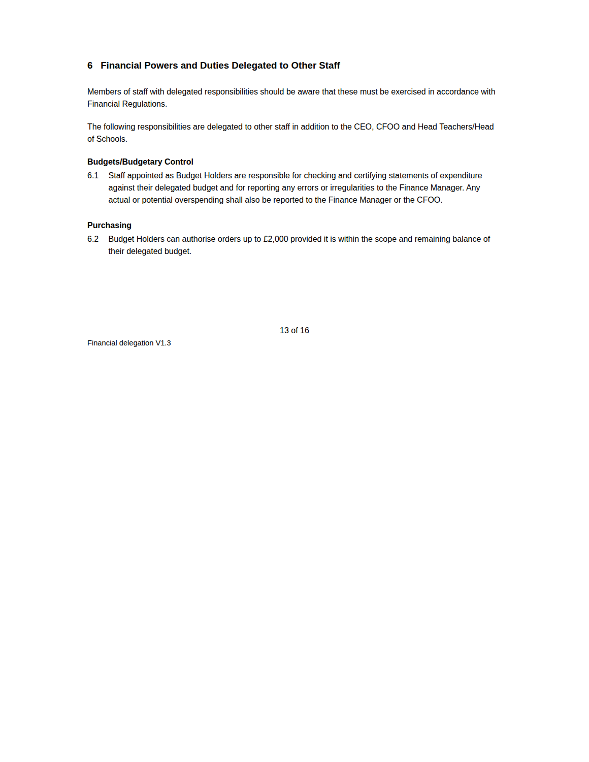6 Financial Powers and Duties Delegated to Other Staff
Members of staff with delegated responsibilities should be aware that these must be exercised in accordance with Financial Regulations.
The following responsibilities are delegated to other staff in addition to the CEO, CFOO and Head Teachers/Head of Schools.
Budgets/Budgetary Control
6.1 Staff appointed as Budget Holders are responsible for checking and certifying statements of expenditure against their delegated budget and for reporting any errors or irregularities to the Finance Manager. Any actual or potential overspending shall also be reported to the Finance Manager or the CFOO.
Purchasing
6.2 Budget Holders can authorise orders up to £2,000 provided it is within the scope and remaining balance of their delegated budget.
13 of 16
Financial delegation V1.3